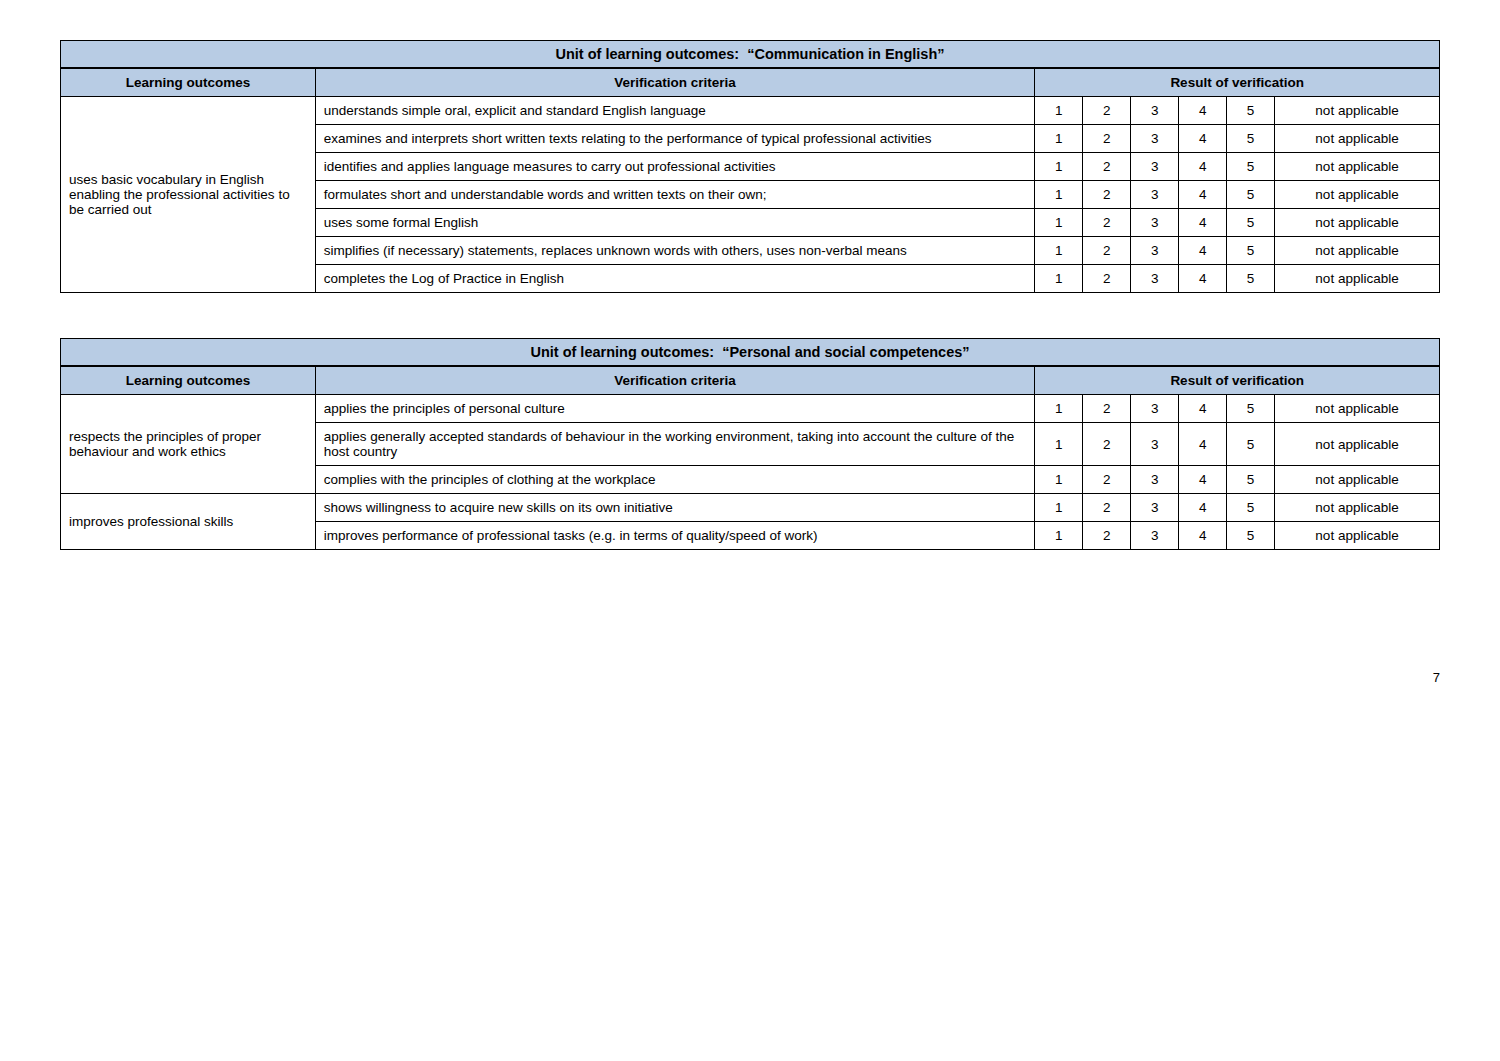Unit of learning outcomes: “Communication in English”
| Learning outcomes | Verification criteria | Result of verification |
| --- | --- | --- |
| uses basic vocabulary in English enabling the professional activities to be carried out | understands simple oral, explicit and standard English language | 1 | 2 | 3 | 4 | 5 | not applicable |
| examines and interprets short written texts relating to the performance of typical professional activities | 1 | 2 | 3 | 4 | 5 | not applicable |
| identifies and applies language measures to carry out professional activities | 1 | 2 | 3 | 4 | 5 | not applicable |
| formulates short and understandable words and written texts on their own; | 1 | 2 | 3 | 4 | 5 | not applicable |
| uses some formal English | 1 | 2 | 3 | 4 | 5 | not applicable |
| simplifies (if necessary) statements, replaces unknown words with others, uses non-verbal means | 1 | 2 | 3 | 4 | 5 | not applicable |
| completes the Log of Practice in English | 1 | 2 | 3 | 4 | 5 | not applicable |
Unit of learning outcomes: “Personal and social competences”
| Learning outcomes | Verification criteria | Result of verification |
| --- | --- | --- |
| respects the principles of proper behaviour and work ethics | applies the principles of personal culture | 1 | 2 | 3 | 4 | 5 | not applicable |
| applies generally accepted standards of behaviour in the working environment, taking into account the culture of the host country | 1 | 2 | 3 | 4 | 5 | not applicable |
| complies with the principles of clothing at the workplace | 1 | 2 | 3 | 4 | 5 | not applicable |
| improves professional skills | shows willingness to acquire new skills on its own initiative | 1 | 2 | 3 | 4 | 5 | not applicable |
| improves performance of professional tasks (e.g. in terms of quality/speed of work) | 1 | 2 | 3 | 4 | 5 | not applicable |
7